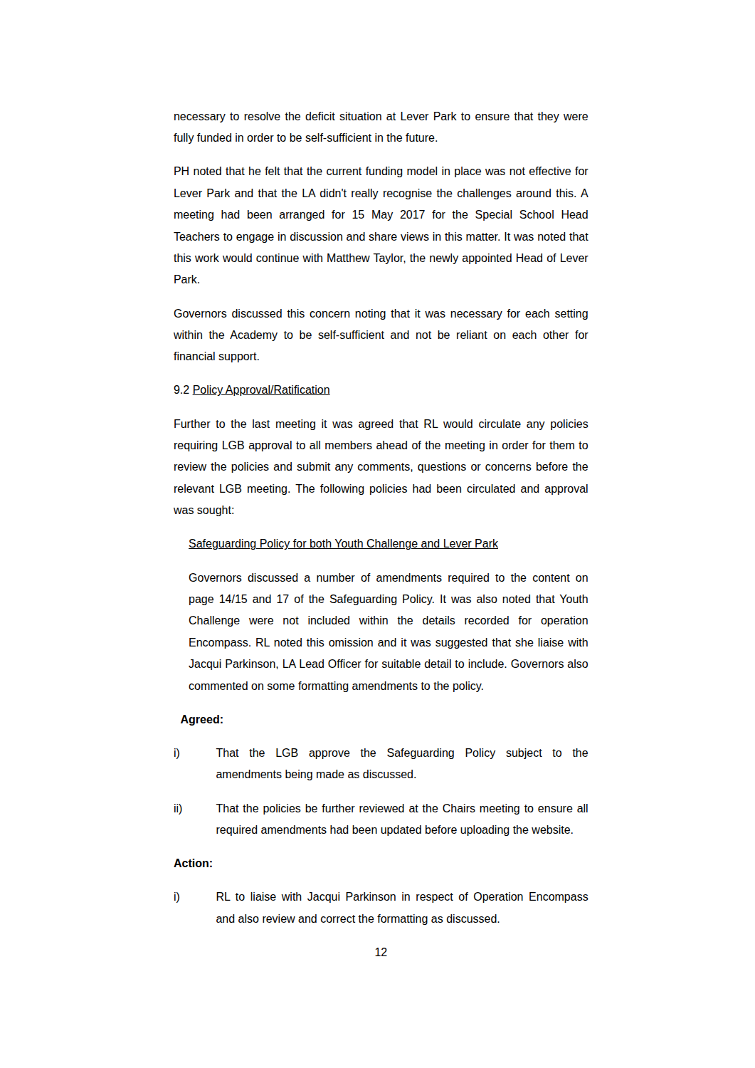necessary to resolve the deficit situation at Lever Park to ensure that they were fully funded in order to be self-sufficient in the future.
PH noted that he felt that the current funding model in place was not effective for Lever Park and that the LA didn't really recognise the challenges around this. A meeting had been arranged for 15 May 2017 for the Special School Head Teachers to engage in discussion and share views in this matter. It was noted that this work would continue with Matthew Taylor, the newly appointed Head of Lever Park.
Governors discussed this concern noting that it was necessary for each setting within the Academy to be self-sufficient and not be reliant on each other for financial support.
9.2 Policy Approval/Ratification
Further to the last meeting it was agreed that RL would circulate any policies requiring LGB approval to all members ahead of the meeting in order for them to review the policies and submit any comments, questions or concerns before the relevant LGB meeting. The following policies had been circulated and approval was sought:
Safeguarding Policy for both Youth Challenge and Lever Park
Governors discussed a number of amendments required to the content on page 14/15 and 17 of the Safeguarding Policy. It was also noted that Youth Challenge were not included within the details recorded for operation Encompass. RL noted this omission and it was suggested that she liaise with Jacqui Parkinson, LA Lead Officer for suitable detail to include. Governors also commented on some formatting amendments to the policy.
Agreed:
i)
That the LGB approve the Safeguarding Policy subject to the amendments being made as discussed.
ii)
That the policies be further reviewed at the Chairs meeting to ensure all required amendments had been updated before uploading the website.
Action:
i)
RL to liaise with Jacqui Parkinson in respect of Operation Encompass and also review and correct the formatting as discussed.
12